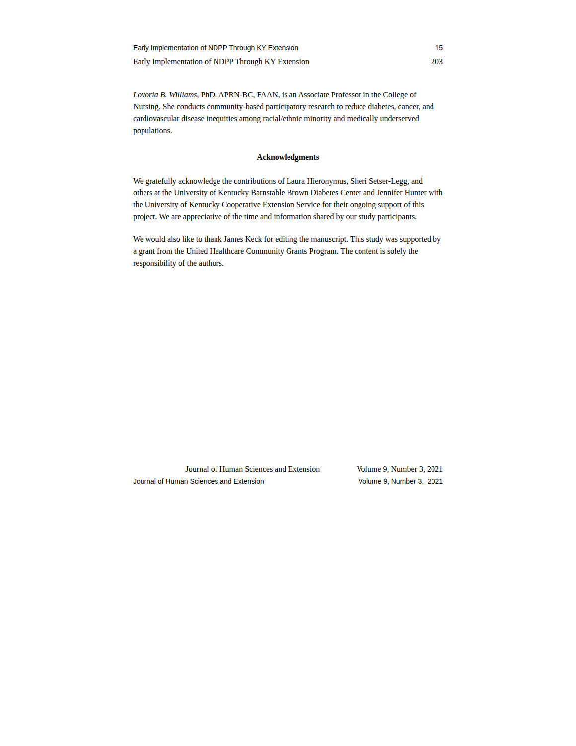Early Implementation of NDPP Through KY Extension 15
Early Implementation of NDPP Through KY Extension 203
Lovoria B. Williams, PhD, APRN-BC, FAAN, is an Associate Professor in the College of Nursing. She conducts community-based participatory research to reduce diabetes, cancer, and cardiovascular disease inequities among racial/ethnic minority and medically underserved populations.
Acknowledgments
We gratefully acknowledge the contributions of Laura Hieronymus, Sheri Setser-Legg, and others at the University of Kentucky Barnstable Brown Diabetes Center and Jennifer Hunter with the University of Kentucky Cooperative Extension Service for their ongoing support of this project. We are appreciative of the time and information shared by our study participants.
We would also like to thank James Keck for editing the manuscript. This study was supported by a grant from the United Healthcare Community Grants Program. The content is solely the responsibility of the authors.
Journal of Human Sciences and Extension Volume 9, Number 3, 2021
Journal of Human Sciences and Extension Volume 9, Number 3, 2021